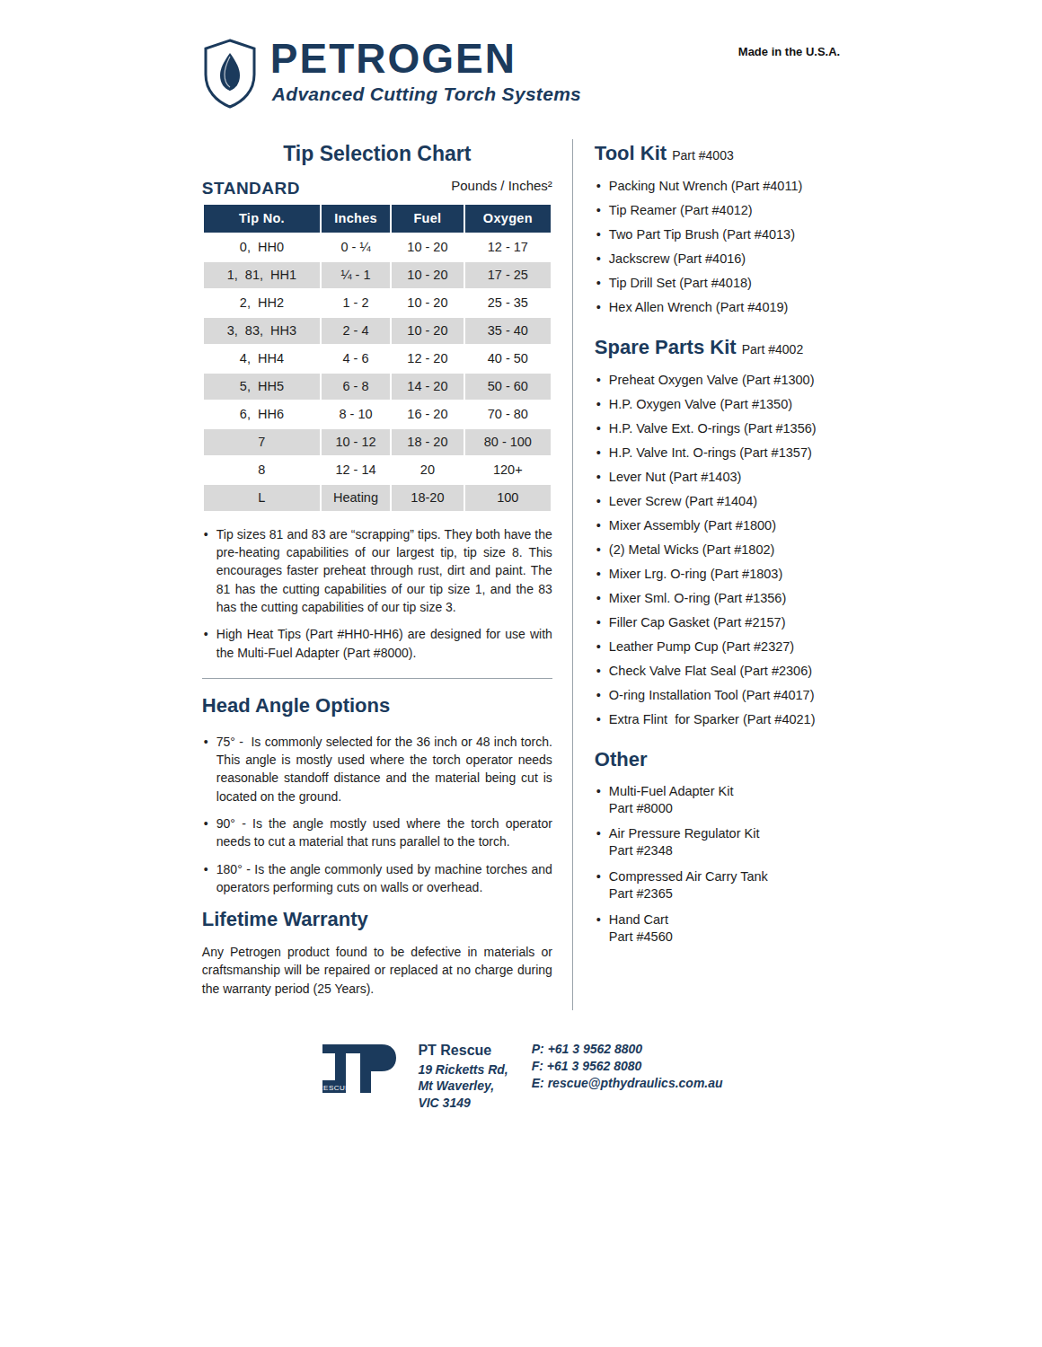PETROGEN
Advanced Cutting Torch Systems
Made in the U.S.A.
Tip Selection Chart
STANDARD Pounds / Inches²
| Tip No. | Inches | Fuel | Oxygen |
| --- | --- | --- | --- |
| 0, HH0 | 0 - ¼ | 10 - 20 | 12 - 17 |
| 1, 81, HH1 | ¼ - 1 | 10 - 20 | 17 - 25 |
| 2, HH2 | 1 - 2 | 10 - 20 | 25 - 35 |
| 3, 83, HH3 | 2 - 4 | 10 - 20 | 35 - 40 |
| 4, HH4 | 4 - 6 | 12 - 20 | 40 - 50 |
| 5, HH5 | 6 - 8 | 14 - 20 | 50 - 60 |
| 6, HH6 | 8 - 10 | 16 - 20 | 70 - 80 |
| 7 | 10 - 12 | 18 - 20 | 80 - 100 |
| 8 | 12 - 14 | 20 | 120+ |
| L | Heating | 18-20 | 100 |
Tip sizes 81 and 83 are “scrapping” tips. They both have the pre-heating capabilities of our largest tip, tip size 8. This encourages faster preheat through rust, dirt and paint. The 81 has the cutting capabilities of our tip size 1, and the 83 has the cutting capabilities of our tip size 3.
High Heat Tips (Part #HH0-HH6) are designed for use with the Multi-Fuel Adapter (Part #8000).
Head Angle Options
75° - Is commonly selected for the 36 inch or 48 inch torch. This angle is mostly used where the torch operator needs reasonable standoff distance and the material being cut is located on the ground.
90° - Is the angle mostly used where the torch operator needs to cut a material that runs parallel to the torch.
180° - Is the angle commonly used by machine torches and operators performing cuts on walls or overhead.
Lifetime Warranty
Any Petrogen product found to be defective in materials or craftsmanship will be repaired or replaced at no charge during the warranty period (25 Years).
Tool Kit Part #4003
Packing Nut Wrench (Part #4011)
Tip Reamer (Part #4012)
Two Part Tip Brush (Part #4013)
Jackscrew (Part #4016)
Tip Drill Set (Part #4018)
Hex Allen Wrench (Part #4019)
Spare Parts Kit Part #4002
Preheat Oxygen Valve (Part #1300)
H.P. Oxygen Valve (Part #1350)
H.P. Valve Ext. O-rings (Part #1356)
H.P. Valve Int. O-rings (Part #1357)
Lever Nut (Part #1403)
Lever Screw (Part #1404)
Mixer Assembly (Part #1800)
(2) Metal Wicks (Part #1802)
Mixer Lrg. O-ring (Part #1803)
Mixer Sml. O-ring (Part #1356)
Filler Cap Gasket (Part #2157)
Leather Pump Cup (Part #2327)
Check Valve Flat Seal (Part #2306)
O-ring Installation Tool (Part #4017)
Extra Flint for Sparker (Part #4021)
Other
Multi-Fuel Adapter Kit
Part #8000
Air Pressure Regulator Kit
Part #2348
Compressed Air Carry Tank
Part #2365
Hand Cart
Part #4560
RESCUE
PT Rescue
19 Ricketts Rd,
Mt Waverley,
VIC 3149
P: +61 3 9562 8800
F: +61 3 9562 8080
E: rescue@pthydraulics.com.au